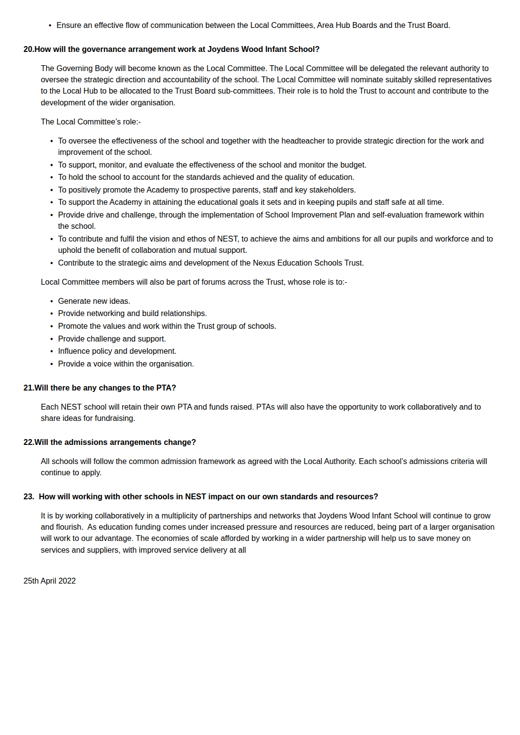Ensure an effective flow of communication between the Local Committees, Area Hub Boards and the Trust Board.
20. How will the governance arrangement work at Joydens Wood Infant School?
The Governing Body will become known as the Local Committee. The Local Committee will be delegated the relevant authority to oversee the strategic direction and accountability of the school. The Local Committee will nominate suitably skilled representatives to the Local Hub to be allocated to the Trust Board sub-committees. Their role is to hold the Trust to account and contribute to the development of the wider organisation.
The Local Committee’s role:-
To oversee the effectiveness of the school and together with the headteacher to provide strategic direction for the work and improvement of the school.
To support, monitor, and evaluate the effectiveness of the school and monitor the budget.
To hold the school to account for the standards achieved and the quality of education.
To positively promote the Academy to prospective parents, staff and key stakeholders.
To support the Academy in attaining the educational goals it sets and in keeping pupils and staff safe at all time.
Provide drive and challenge, through the implementation of School Improvement Plan and self-evaluation framework within the school.
To contribute and fulfil the vision and ethos of NEST, to achieve the aims and ambitions for all our pupils and workforce and to uphold the benefit of collaboration and mutual support.
Contribute to the strategic aims and development of the Nexus Education Schools Trust.
Local Committee members will also be part of forums across the Trust, whose role is to:-
Generate new ideas.
Provide networking and build relationships.
Promote the values and work within the Trust group of schools.
Provide challenge and support.
Influence policy and development.
Provide a voice within the organisation.
21. Will there be any changes to the PTA?
Each NEST school will retain their own PTA and funds raised. PTAs will also have the opportunity to work collaboratively and to share ideas for fundraising.
22. Will the admissions arrangements change?
All schools will follow the common admission framework as agreed with the Local Authority. Each school’s admissions criteria will continue to apply.
23. How will working with other schools in NEST impact on our own standards and resources?
It is by working collaboratively in a multiplicity of partnerships and networks that Joydens Wood Infant School will continue to grow and flourish. As education funding comes under increased pressure and resources are reduced, being part of a larger organisation will work to our advantage. The economies of scale afforded by working in a wider partnership will help us to save money on services and suppliers, with improved service delivery at all
25th April 2022